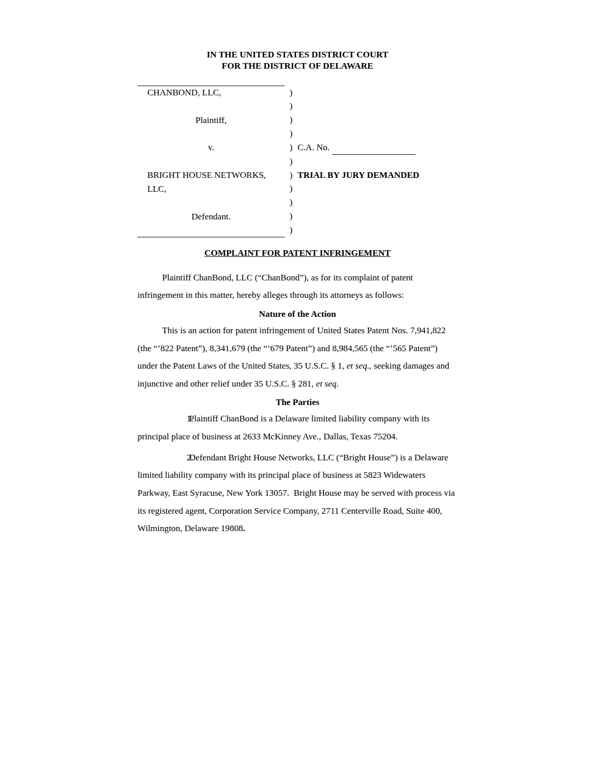IN THE UNITED STATES DISTRICT COURT
FOR THE DISTRICT OF DELAWARE
| CHANBOND, LLC, Plaintiff, v. BRIGHT HOUSE NETWORKS, LLC, Defendant. | ) ) ) ) ) ) ) ) ) ) ) | C.A. No. TRIAL BY JURY DEMANDED |
COMPLAINT FOR PATENT INFRINGEMENT
Plaintiff ChanBond, LLC (“ChanBond”), as for its complaint of patent infringement in this matter, hereby alleges through its attorneys as follows:
Nature of the Action
This is an action for patent infringement of United States Patent Nos. 7,941,822 (the “’822 Patent”), 8,341,679 (the “’679 Patent”) and 8,984,565 (the “’565 Patent”) under the Patent Laws of the United States, 35 U.S.C. § 1, et seq., seeking damages and injunctive and other relief under 35 U.S.C. § 281, et seq.
The Parties
1. Plaintiff ChanBond is a Delaware limited liability company with its principal place of business at 2633 McKinney Ave., Dallas, Texas 75204.
2. Defendant Bright House Networks, LLC (“Bright House”) is a Delaware limited liability company with its principal place of business at 5823 Widewaters Parkway, East Syracuse, New York 13057. Bright House may be served with process via its registered agent, Corporation Service Company, 2711 Centerville Road, Suite 400, Wilmington, Delaware 19808.